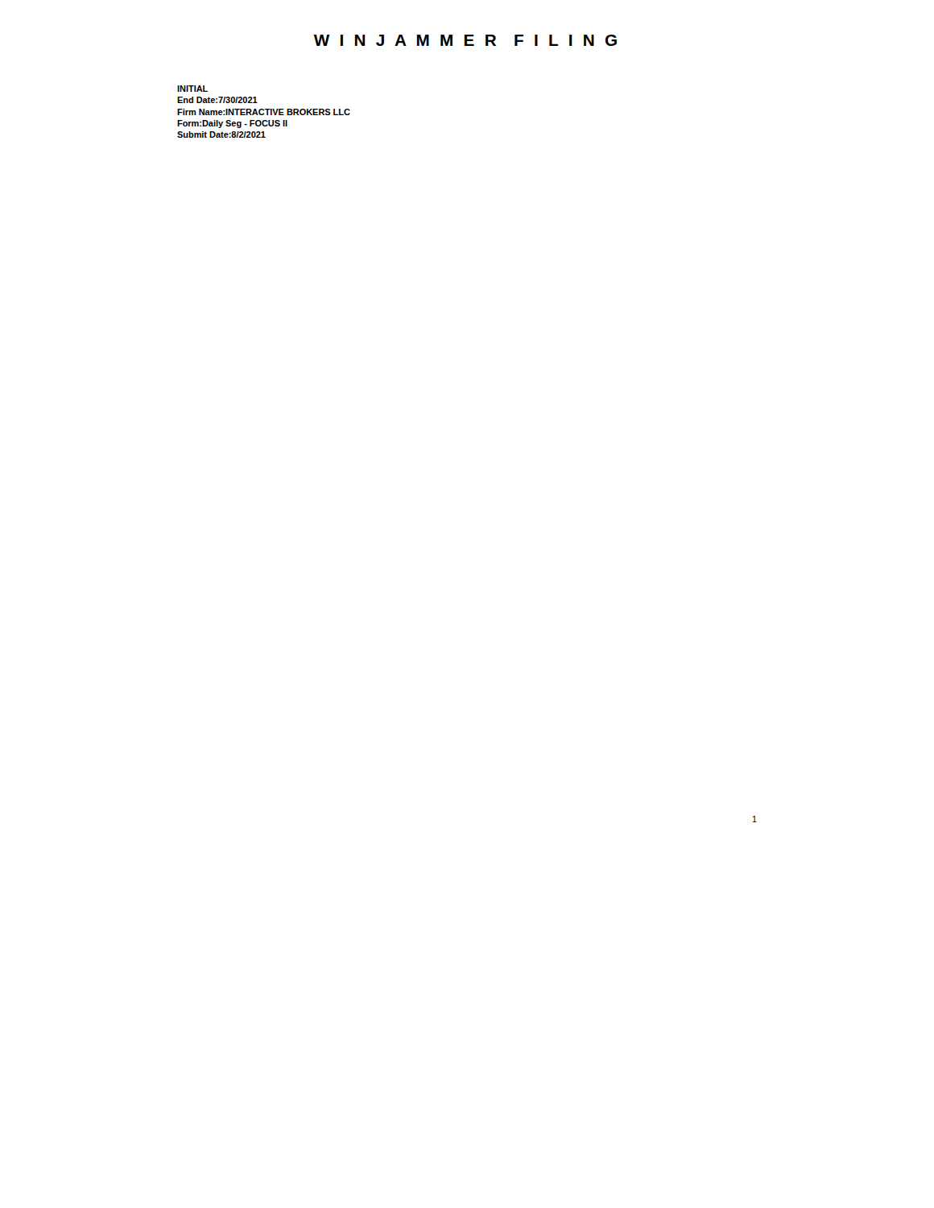W I N J A M M E R F I L I N G
INITIAL
End Date:7/30/2021
Firm Name:INTERACTIVE BROKERS LLC
Form:Daily Seg - FOCUS II
Submit Date:8/2/2021
1